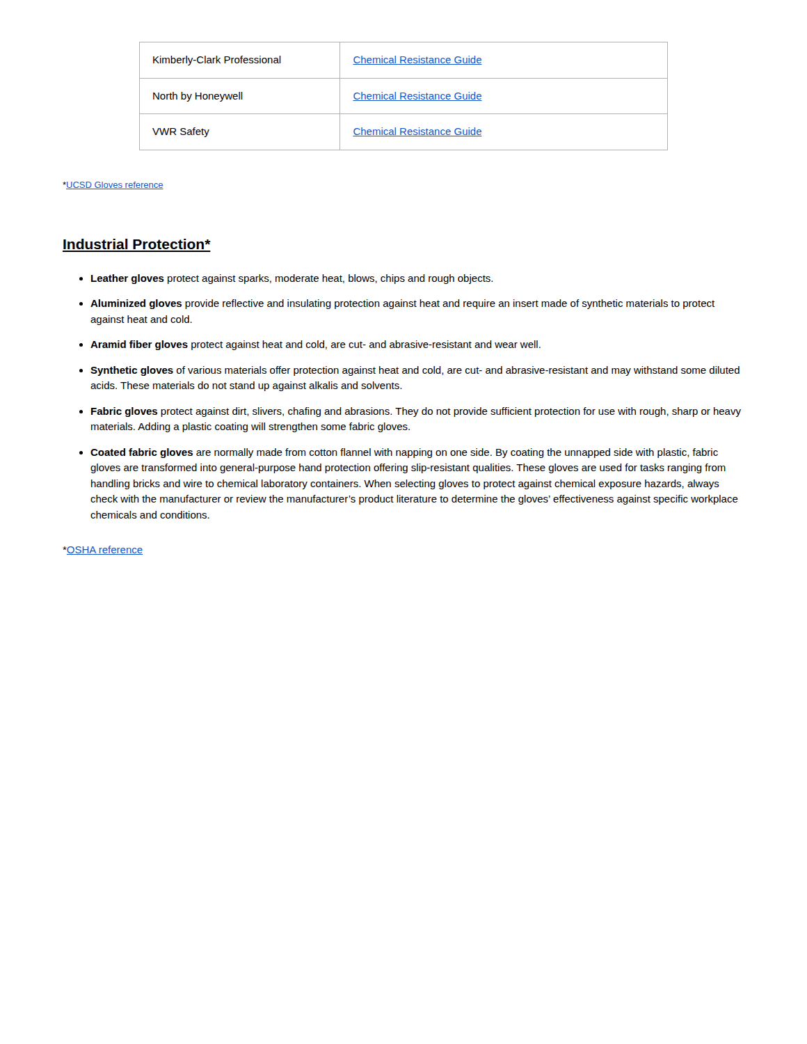| Kimberly-Clark Professional | Chemical Resistance Guide |
| North by Honeywell | Chemical Resistance Guide |
| VWR Safety | Chemical Resistance Guide |
*UCSD Gloves reference
Industrial Protection*
Leather gloves protect against sparks, moderate heat, blows, chips and rough objects.
Aluminized gloves provide reflective and insulating protection against heat and require an insert made of synthetic materials to protect against heat and cold.
Aramid fiber gloves protect against heat and cold, are cut- and abrasive-resistant and wear well.
Synthetic gloves of various materials offer protection against heat and cold, are cut- and abrasive-resistant and may withstand some diluted acids. These materials do not stand up against alkalis and solvents.
Fabric gloves protect against dirt, slivers, chafing and abrasions. They do not provide sufficient protection for use with rough, sharp or heavy materials. Adding a plastic coating will strengthen some fabric gloves.
Coated fabric gloves are normally made from cotton flannel with napping on one side. By coating the unnapped side with plastic, fabric gloves are transformed into general-purpose hand protection offering slip-resistant qualities. These gloves are used for tasks ranging from handling bricks and wire to chemical laboratory containers. When selecting gloves to protect against chemical exposure hazards, always check with the manufacturer or review the manufacturer’s product literature to determine the gloves’ effectiveness against specific workplace chemicals and conditions.
*OSHA reference